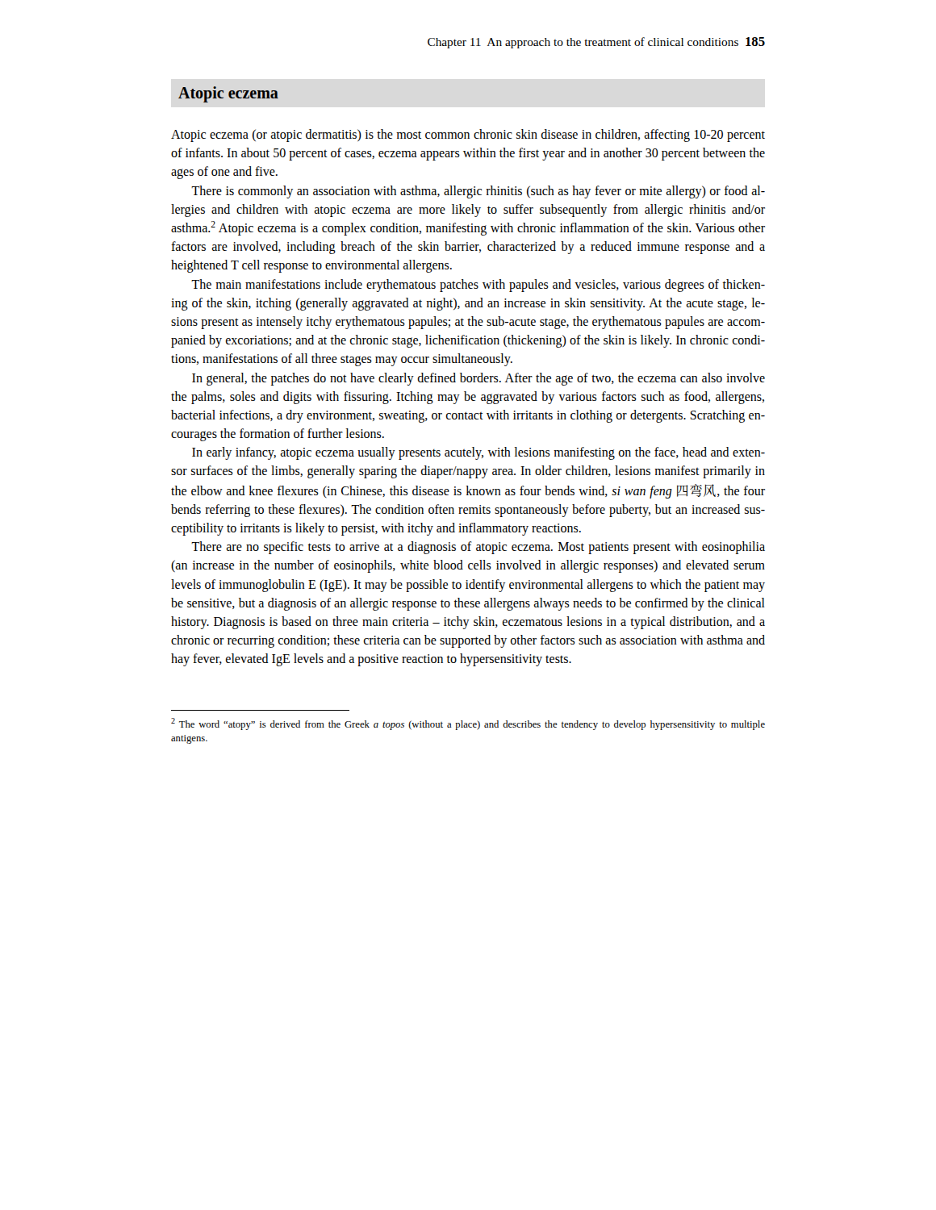Chapter 11 An approach to the treatment of clinical conditions 185
Atopic eczema
Atopic eczema (or atopic dermatitis) is the most common chronic skin disease in children, affecting 10-20 percent of infants. In about 50 percent of cases, eczema appears within the first year and in another 30 percent between the ages of one and five.
There is commonly an association with asthma, allergic rhinitis (such as hay fever or mite allergy) or food allergies and children with atopic eczema are more likely to suffer subsequently from allergic rhinitis and/or asthma.2 Atopic eczema is a complex condition, manifesting with chronic inflammation of the skin. Various other factors are involved, including breach of the skin barrier, characterized by a reduced immune response and a heightened T cell response to environmental allergens.
The main manifestations include erythematous patches with papules and vesicles, various degrees of thickening of the skin, itching (generally aggravated at night), and an increase in skin sensitivity. At the acute stage, lesions present as intensely itchy erythematous papules; at the sub-acute stage, the erythematous papules are accompanied by excoriations; and at the chronic stage, lichenification (thickening) of the skin is likely. In chronic conditions, manifestations of all three stages may occur simultaneously.
In general, the patches do not have clearly defined borders. After the age of two, the eczema can also involve the palms, soles and digits with fissuring. Itching may be aggravated by various factors such as food, allergens, bacterial infections, a dry environment, sweating, or contact with irritants in clothing or detergents. Scratching encourages the formation of further lesions.
In early infancy, atopic eczema usually presents acutely, with lesions manifesting on the face, head and extensor surfaces of the limbs, generally sparing the diaper/nappy area. In older children, lesions manifest primarily in the elbow and knee flexures (in Chinese, this disease is known as four bends wind, si wan feng 四弯风, the four bends referring to these flexures). The condition often remits spontaneously before puberty, but an increased susceptibility to irritants is likely to persist, with itchy and inflammatory reactions.
There are no specific tests to arrive at a diagnosis of atopic eczema. Most patients present with eosinophilia (an increase in the number of eosinophils, white blood cells involved in allergic responses) and elevated serum levels of immunoglobulin E (IgE). It may be possible to identify environmental allergens to which the patient may be sensitive, but a diagnosis of an allergic response to these allergens always needs to be confirmed by the clinical history. Diagnosis is based on three main criteria – itchy skin, eczematous lesions in a typical distribution, and a chronic or recurring condition; these criteria can be supported by other factors such as association with asthma and hay fever, elevated IgE levels and a positive reaction to hypersensitivity tests.
2 The word “atopy” is derived from the Greek a topos (without a place) and describes the tendency to develop hypersensitivity to multiple antigens.